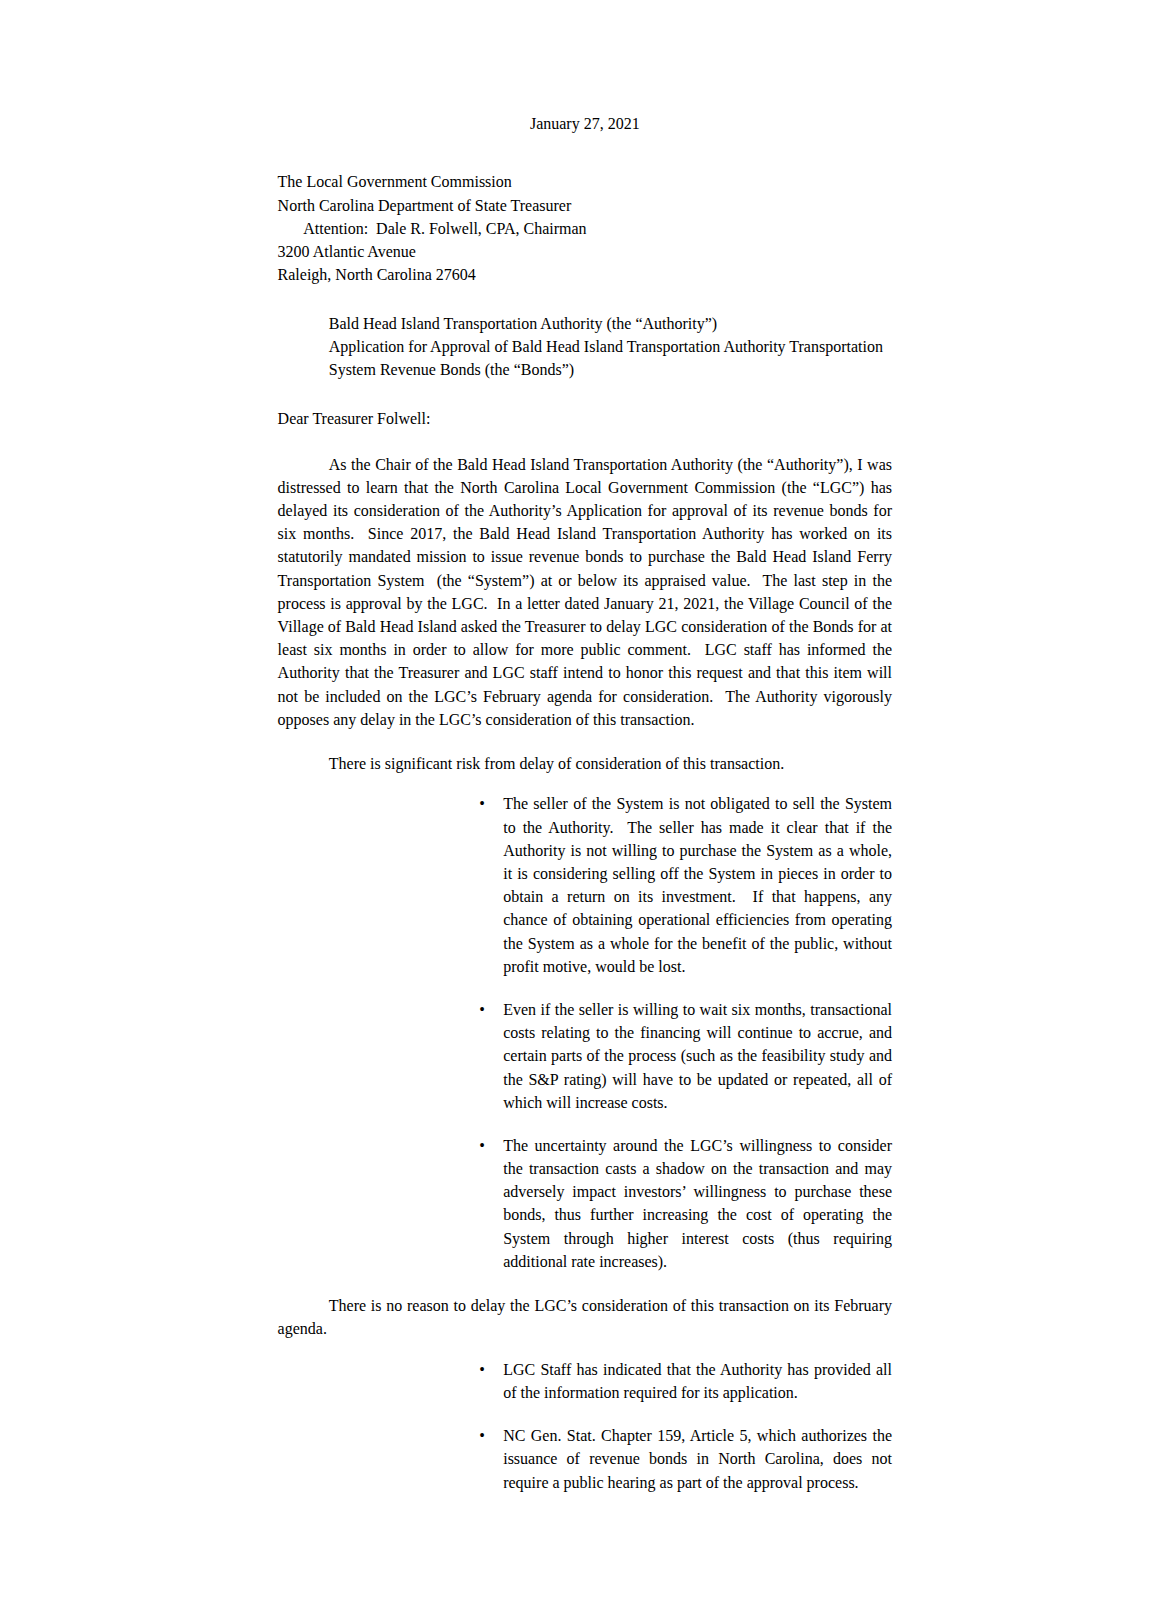January 27, 2021
The Local Government Commission
North Carolina Department of State Treasurer
Attention: Dale R. Folwell, CPA, Chairman 3200 Atlantic Avenue
Raleigh, North Carolina 27604
Bald Head Island Transportation Authority (the “Authority”)
Application for Approval of Bald Head Island Transportation Authority Transportation System Revenue Bonds (the “Bonds”)
Dear Treasurer Folwell:
As the Chair of the Bald Head Island Transportation Authority (the “Authority”), I was distressed to learn that the North Carolina Local Government Commission (the “LGC”) has delayed its consideration of the Authority’s Application for approval of its revenue bonds for six months. Since 2017, the Bald Head Island Transportation Authority has worked on its statutorily mandated mission to issue revenue bonds to purchase the Bald Head Island Ferry Transportation System (the “System”) at or below its appraised value. The last step in the process is approval by the LGC. In a letter dated January 21, 2021, the Village Council of the Village of Bald Head Island asked the Treasurer to delay LGC consideration of the Bonds for at least six months in order to allow for more public comment. LGC staff has informed the Authority that the Treasurer and LGC staff intend to honor this request and that this item will not be included on the LGC’s February agenda for consideration. The Authority vigorously opposes any delay in the LGC’s consideration of this transaction.
There is significant risk from delay of consideration of this transaction.
The seller of the System is not obligated to sell the System to the Authority. The seller has made it clear that if the Authority is not willing to purchase the System as a whole, it is considering selling off the System in pieces in order to obtain a return on its investment. If that happens, any chance of obtaining operational efficiencies from operating the System as a whole for the benefit of the public, without profit motive, would be lost.
Even if the seller is willing to wait six months, transactional costs relating to the financing will continue to accrue, and certain parts of the process (such as the feasibility study and the S&P rating) will have to be updated or repeated, all of which will increase costs.
The uncertainty around the LGC’s willingness to consider the transaction casts a shadow on the transaction and may adversely impact investors’ willingness to purchase these bonds, thus further increasing the cost of operating the System through higher interest costs (thus requiring additional rate increases).
There is no reason to delay the LGC’s consideration of this transaction on its February agenda.
LGC Staff has indicated that the Authority has provided all of the information required for its application.
NC Gen. Stat. Chapter 159, Article 5, which authorizes the issuance of revenue bonds in North Carolina, does not require a public hearing as part of the approval process.